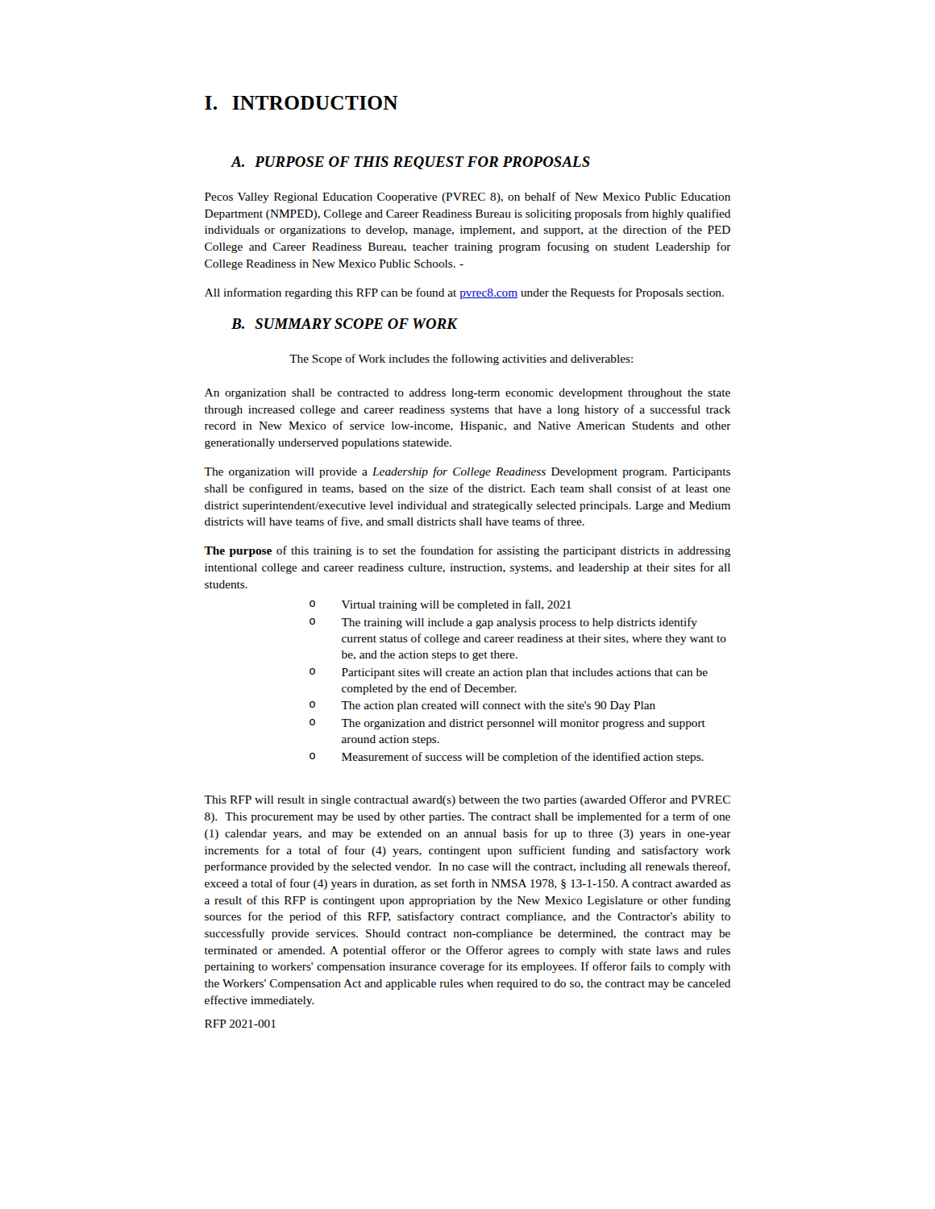I. INTRODUCTION
A. PURPOSE OF THIS REQUEST FOR PROPOSALS
Pecos Valley Regional Education Cooperative (PVREC 8), on behalf of New Mexico Public Education Department (NMPED), College and Career Readiness Bureau is soliciting proposals from highly qualified individuals or organizations to develop, manage, implement, and support, at the direction of the PED College and Career Readiness Bureau, teacher training program focusing on student Leadership for College Readiness in New Mexico Public Schools. -
All information regarding this RFP can be found at pvrec8.com under the Requests for Proposals section.
B. SUMMARY SCOPE OF WORK
The Scope of Work includes the following activities and deliverables:
An organization shall be contracted to address long-term economic development throughout the state through increased college and career readiness systems that have a long history of a successful track record in New Mexico of service low-income, Hispanic, and Native American Students and other generationally underserved populations statewide.
The organization will provide a Leadership for College Readiness Development program. Participants shall be configured in teams, based on the size of the district. Each team shall consist of at least one district superintendent/executive level individual and strategically selected principals. Large and Medium districts will have teams of five, and small districts shall have teams of three.
The purpose of this training is to set the foundation for assisting the participant districts in addressing intentional college and career readiness culture, instruction, systems, and leadership at their sites for all students.
Virtual training will be completed in fall, 2021
The training will include a gap analysis process to help districts identify current status of college and career readiness at their sites, where they want to be, and the action steps to get there.
Participant sites will create an action plan that includes actions that can be completed by the end of December.
The action plan created will connect with the site's 90 Day Plan
The organization and district personnel will monitor progress and support around action steps.
Measurement of success will be completion of the identified action steps.
This RFP will result in single contractual award(s) between the two parties (awarded Offeror and PVREC 8). This procurement may be used by other parties. The contract shall be implemented for a term of one (1) calendar years, and may be extended on an annual basis for up to three (3) years in one-year increments for a total of four (4) years, contingent upon sufficient funding and satisfactory work performance provided by the selected vendor. In no case will the contract, including all renewals thereof, exceed a total of four (4) years in duration, as set forth in NMSA 1978, § 13-1-150. A contract awarded as a result of this RFP is contingent upon appropriation by the New Mexico Legislature or other funding sources for the period of this RFP, satisfactory contract compliance, and the Contractor's ability to successfully provide services. Should contract non-compliance be determined, the contract may be terminated or amended. A potential offeror or the Offeror agrees to comply with state laws and rules pertaining to workers' compensation insurance coverage for its employees. If offeror fails to comply with the Workers' Compensation Act and applicable rules when required to do so, the contract may be canceled effective immediately.
RFP 2021-001